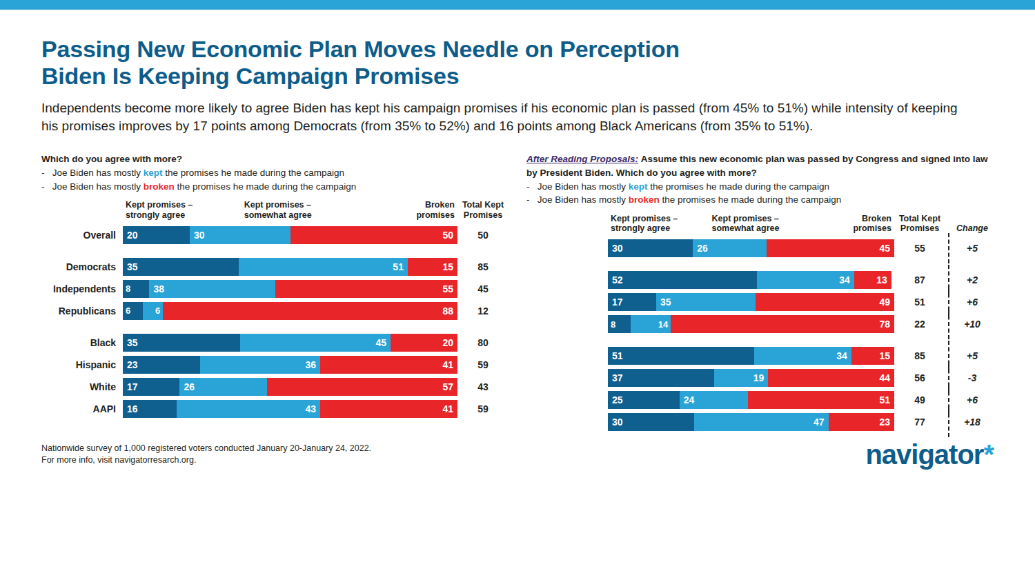Passing New Economic Plan Moves Needle on Perception
Biden Is Keeping Campaign Promises
Independents become more likely to agree Biden has kept his campaign promises if his economic plan is passed (from 45% to 51%) while intensity of keeping his promises improves by 17 points among Democrats (from 35% to 52%) and 16 points among Black Americans (from 35% to 51%).
Which do you agree with more?
- Joe Biden has mostly kept the promises he made during the campaign
- Joe Biden has mostly broken the promises he made during the campaign
| | Kept promises – strongly agree Kept promises – somewhat agree Broken promises | Total Kept Promises |
| --- | --- | --- |
| Overall | 20 30 50 | 50 |
| Democrats | 35 51 15 | 85 |
| Independents | 8 38 55 | 45 |
| Republicans | 6 6 88 | 12 |
| Black | 35 45 20 | 80 |
| Hispanic | 23 36 41 | 59 |
| White | 17 26 57 | 43 |
| AAPI | 16 43 41 | 59 |
After Reading Proposals: Assume this new economic plan was passed by Congress and signed into law by President Biden. Which do you agree with more?
- Joe Biden has mostly kept the promises he made during the campaign
- Joe Biden has mostly broken the promises he made during the campaign
| | Kept promises – strongly agree Kept promises – somewhat agree Broken promises | Total Kept Promises | | Change |
| --- | --- | --- | --- | --- |
| | 30 26 45 | 55 | | +5 |
| | 52 34 13 | 87 | | +2 |
| | 17 35 49 | 51 | | +6 |
| | 8 14 78 | 22 | | +10 |
| | 51 34 15 | 85 | | +5 |
| | 37 19 44 | 56 | | -3 |
| | 25 24 51 | 49 | | +6 |
| | 30 47 23 | 77 | | +18 |
Nationwide survey of 1,000 registered voters conducted January 20-January 24, 2022.
For more info, visit navigatorresarch.org.
navigator*